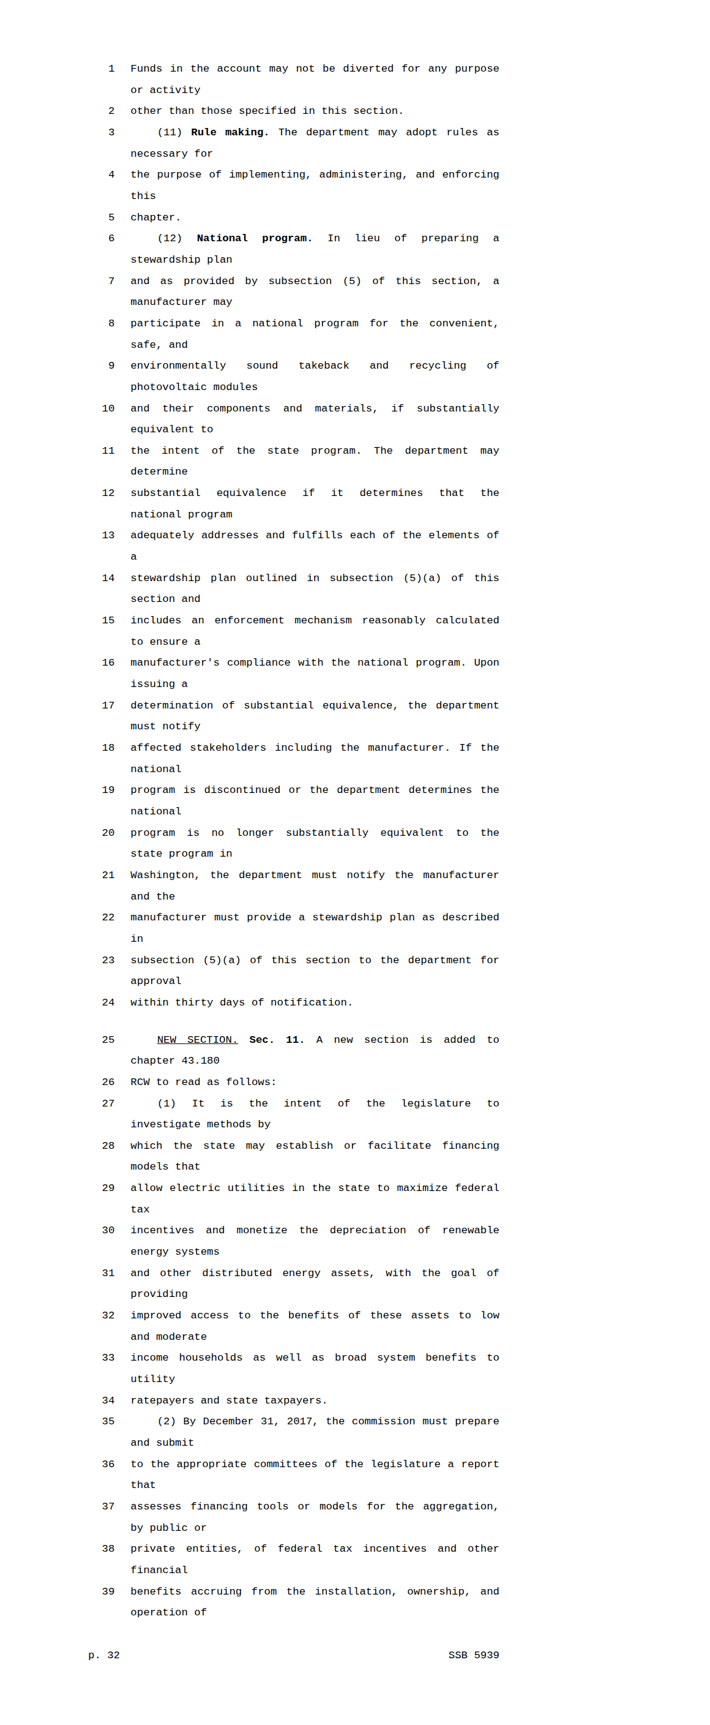1 Funds in the account may not be diverted for any purpose or activity
2 other than those specified in this section.
3(11) Rule making. The department may adopt rules as necessary for
4 the purpose of implementing, administering, and enforcing this
5 chapter.
6(12) National program. In lieu of preparing a stewardship plan
7 and as provided by subsection (5) of this section, a manufacturer may
8 participate in a national program for the convenient, safe, and
9 environmentally sound takeback and recycling of photovoltaic modules
10 and their components and materials, if substantially equivalent to
11 the intent of the state program. The department may determine
12 substantial equivalence if it determines that the national program
13 adequately addresses and fulfills each of the elements of a
14 stewardship plan outlined in subsection (5)(a) of this section and
15 includes an enforcement mechanism reasonably calculated to ensure a
16 manufacturer's compliance with the national program. Upon issuing a
17 determination of substantial equivalence, the department must notify
18 affected stakeholders including the manufacturer. If the national
19 program is discontinued or the department determines the national
20 program is no longer substantially equivalent to the state program in
21 Washington, the department must notify the manufacturer and the
22 manufacturer must provide a stewardship plan as described in
23 subsection (5)(a) of this section to the department for approval
24 within thirty days of notification.
25 NEW SECTION. Sec. 11. A new section is added to chapter 43.180
26 RCW to read as follows:
27(1) It is the intent of the legislature to investigate methods by
28 which the state may establish or facilitate financing models that
29 allow electric utilities in the state to maximize federal tax
30 incentives and monetize the depreciation of renewable energy systems
31 and other distributed energy assets, with the goal of providing
32 improved access to the benefits of these assets to low and moderate
33 income households as well as broad system benefits to utility
34 ratepayers and state taxpayers.
35(2) By December 31, 2017, the commission must prepare and submit
36 to the appropriate committees of the legislature a report that
37 assesses financing tools or models for the aggregation, by public or
38 private entities, of federal tax incentives and other financial
39 benefits accruing from the installation, ownership, and operation of
p. 32 SSB 5939